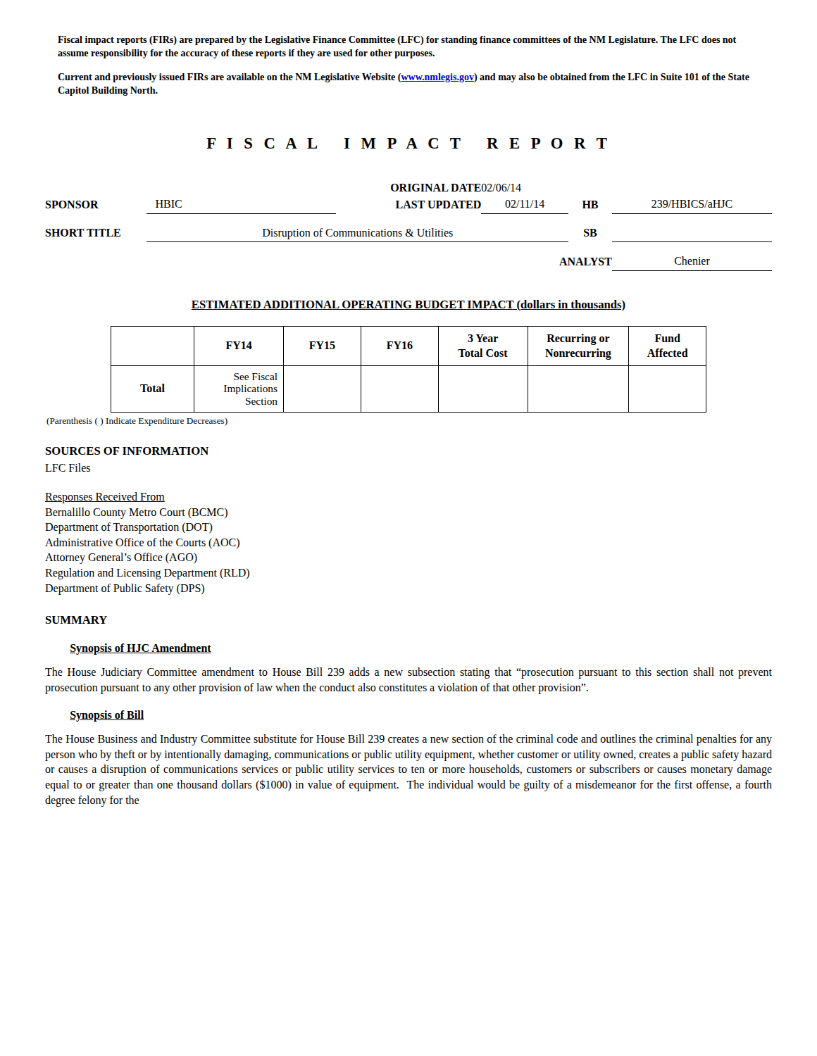Fiscal impact reports (FIRs) are prepared by the Legislative Finance Committee (LFC) for standing finance committees of the NM Legislature. The LFC does not assume responsibility for the accuracy of these reports if they are used for other purposes.
Current and previously issued FIRs are available on the NM Legislative Website (www.nmlegis.gov) and may also be obtained from the LFC in Suite 101 of the State Capitol Building North.
F I S C A L I M P A C T R E P O R T
| | | ORIGINAL DATE | 02/06/14 | | |
| SPONSOR | HBIC | LAST UPDATED | 02/11/14 | HB | 239/HBICS/aHJC |
| SHORT TITLE | Disruption of Communications & Utilities | SB | |
| | ANALYST | Chenier |
ESTIMATED ADDITIONAL OPERATING BUDGET IMPACT (dollars in thousands)
| | FY14 | FY15 | FY16 | 3 Year Total Cost | Recurring or Nonrecurring | Fund Affected |
| --- | --- | --- | --- | --- | --- | --- |
| Total | See Fiscal Implications Section | | | | | |
(Parenthesis ( ) Indicate Expenditure Decreases)
SOURCES OF INFORMATION
LFC Files
Responses Received From
Bernalillo County Metro Court (BCMC)
Department of Transportation (DOT)
Administrative Office of the Courts (AOC)
Attorney General’s Office (AGO)
Regulation and Licensing Department (RLD)
Department of Public Safety (DPS)
SUMMARY
Synopsis of HJC Amendment
The House Judiciary Committee amendment to House Bill 239 adds a new subsection stating that “prosecution pursuant to this section shall not prevent prosecution pursuant to any other provision of law when the conduct also constitutes a violation of that other provision”.
Synopsis of Bill
The House Business and Industry Committee substitute for House Bill 239 creates a new section of the criminal code and outlines the criminal penalties for any person who by theft or by intentionally damaging, communications or public utility equipment, whether customer or utility owned, creates a public safety hazard or causes a disruption of communications services or public utility services to ten or more households, customers or subscribers or causes monetary damage equal to or greater than one thousand dollars ($1000) in value of equipment. The individual would be guilty of a misdemeanor for the first offense, a fourth degree felony for the